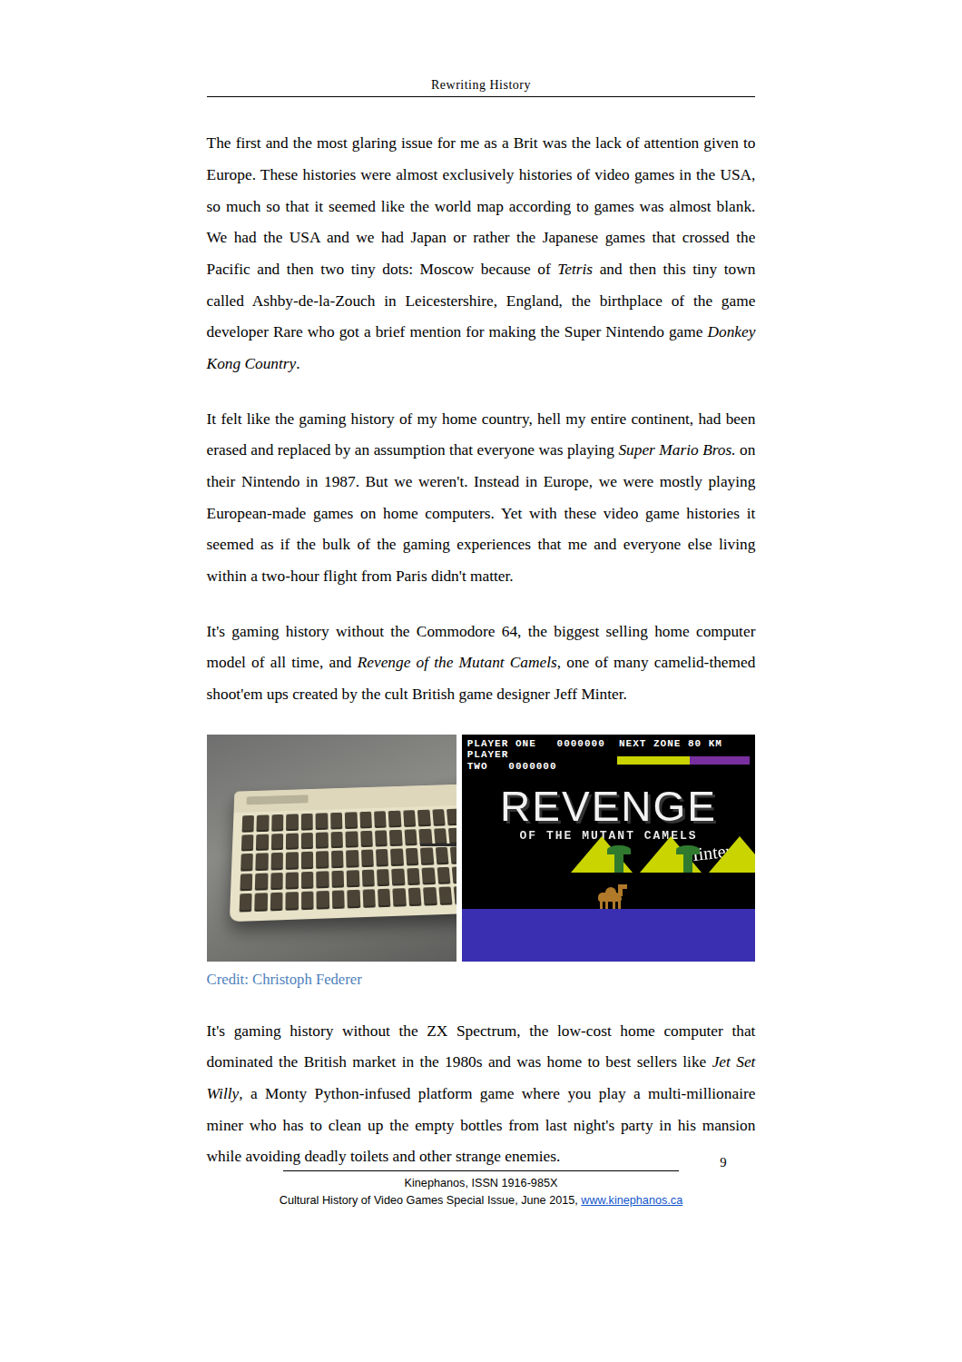Rewriting History
The first and the most glaring issue for me as a Brit was the lack of attention given to Europe. These histories were almost exclusively histories of video games in the USA, so much so that it seemed like the world map according to games was almost blank. We had the USA and we had Japan or rather the Japanese games that crossed the Pacific and then two tiny dots: Moscow because of Tetris and then this tiny town called Ashby-de-la-Zouch in Leicestershire, England, the birthplace of the game developer Rare who got a brief mention for making the Super Nintendo game Donkey Kong Country.
It felt like the gaming history of my home country, hell my entire continent, had been erased and replaced by an assumption that everyone was playing Super Mario Bros. on their Nintendo in 1987. But we weren't. Instead in Europe, we were mostly playing European-made games on home computers. Yet with these video game histories it seemed as if the bulk of the gaming experiences that me and everyone else living within a two-hour flight from Paris didn't matter.
It's gaming history without the Commodore 64, the biggest selling home computer model of all time, and Revenge of the Mutant Camels, one of many camelid-themed shoot'em ups created by the cult British game designer Jeff Minter.
PLAYER ONE 0000000 NEXT ZONE 80 KM
PLAYER TWO 0000000
REVENGE
OF THE MUTANT CAMELS
J.Minter
©
Credit: Christoph Federer
It's gaming history without the ZX Spectrum, the low-cost home computer that dominated the British market in the 1980s and was home to best sellers like Jet Set Willy, a Monty Python-infused platform game where you play a multi-millionaire miner who has to clean up the empty bottles from last night's party in his mansion while avoiding deadly toilets and other strange enemies.
9
Kinephanos, ISSN 1916-985X
Cultural History of Video Games Special Issue, June 2015, www.kinephanos.ca